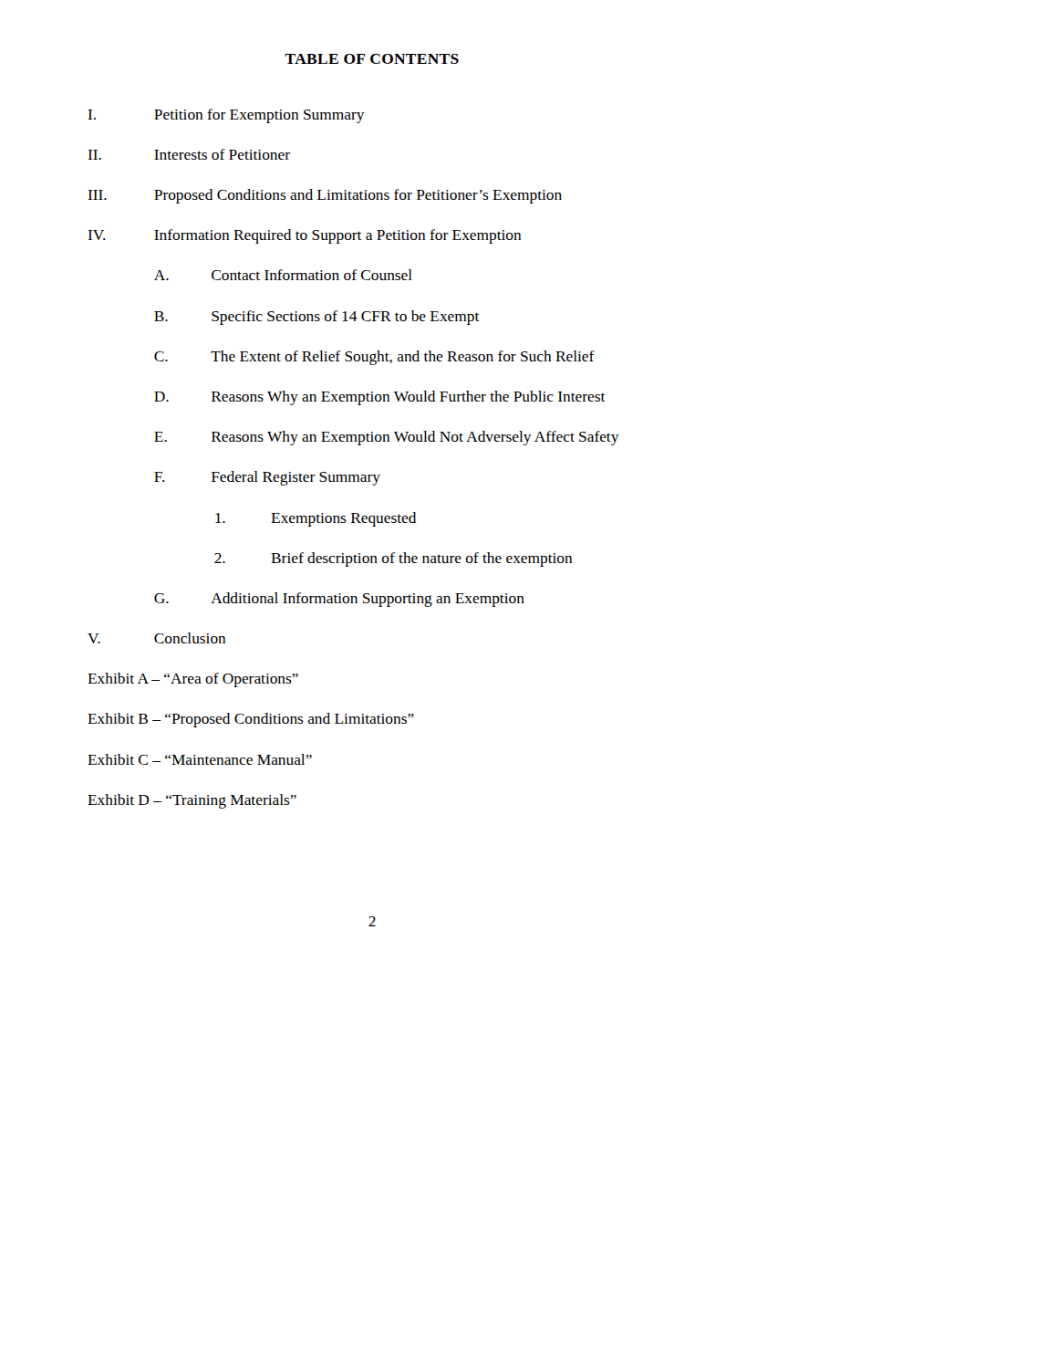TABLE OF CONTENTS
I. Petition for Exemption Summary
II. Interests of Petitioner
III. Proposed Conditions and Limitations for Petitioner’s Exemption
IV. Information Required to Support a Petition for Exemption
A. Contact Information of Counsel
B. Specific Sections of 14 CFR to be Exempt
C. The Extent of Relief Sought, and the Reason for Such Relief
D. Reasons Why an Exemption Would Further the Public Interest
E. Reasons Why an Exemption Would Not Adversely Affect Safety
F. Federal Register Summary
1. Exemptions Requested
2. Brief description of the nature of the exemption
G. Additional Information Supporting an Exemption
V. Conclusion
Exhibit A – “Area of Operations”
Exhibit B – “Proposed Conditions and Limitations”
Exhibit C – “Maintenance Manual”
Exhibit D – “Training Materials”
2